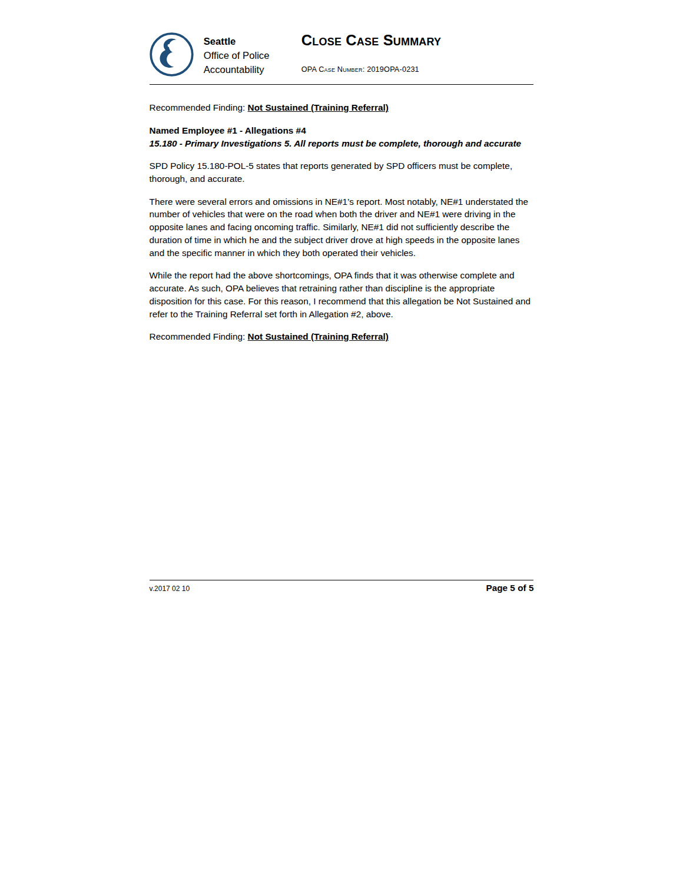Seattle
Office of Police
Accountability
Close Case Summary
OPA Case Number: 2019OPA-0231
Recommended Finding: Not Sustained (Training Referral)
Named Employee #1 - Allegations #4
15.180 - Primary Investigations 5. All reports must be complete, thorough and accurate
SPD Policy 15.180-POL-5 states that reports generated by SPD officers must be complete, thorough, and accurate.
There were several errors and omissions in NE#1’s report. Most notably, NE#1 understated the number of vehicles that were on the road when both the driver and NE#1 were driving in the opposite lanes and facing oncoming traffic. Similarly, NE#1 did not sufficiently describe the duration of time in which he and the subject driver drove at high speeds in the opposite lanes and the specific manner in which they both operated their vehicles.
While the report had the above shortcomings, OPA finds that it was otherwise complete and accurate. As such, OPA believes that retraining rather than discipline is the appropriate disposition for this case. For this reason, I recommend that this allegation be Not Sustained and refer to the Training Referral set forth in Allegation #2, above.
Recommended Finding: Not Sustained (Training Referral)
v.2017 02 10
Page 5 of 5